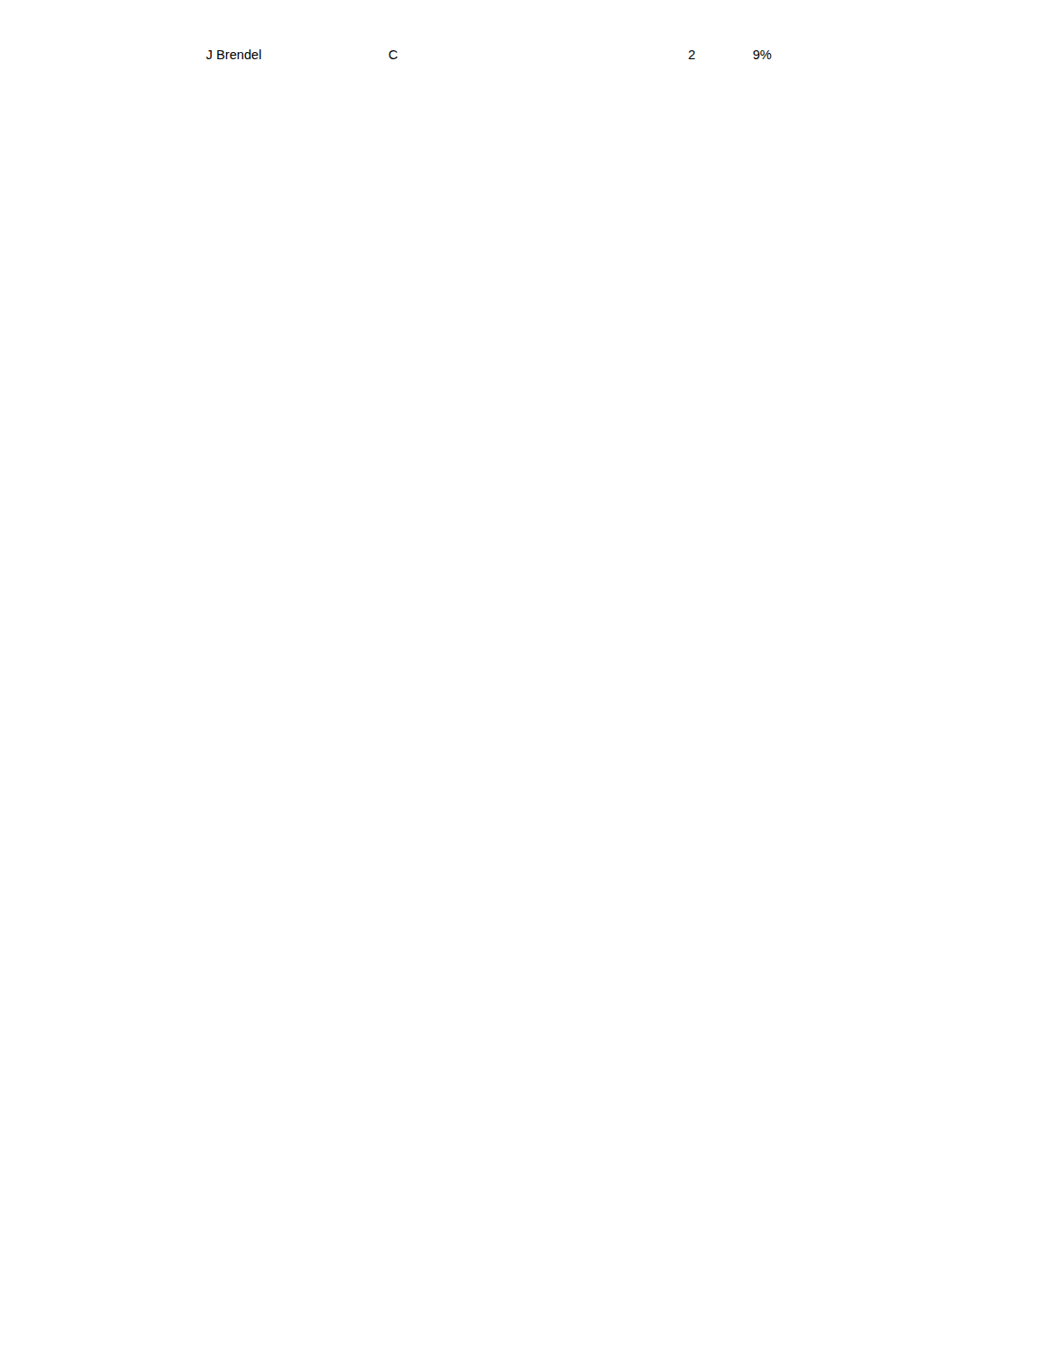| J Brendel | C | 2 | 9% |